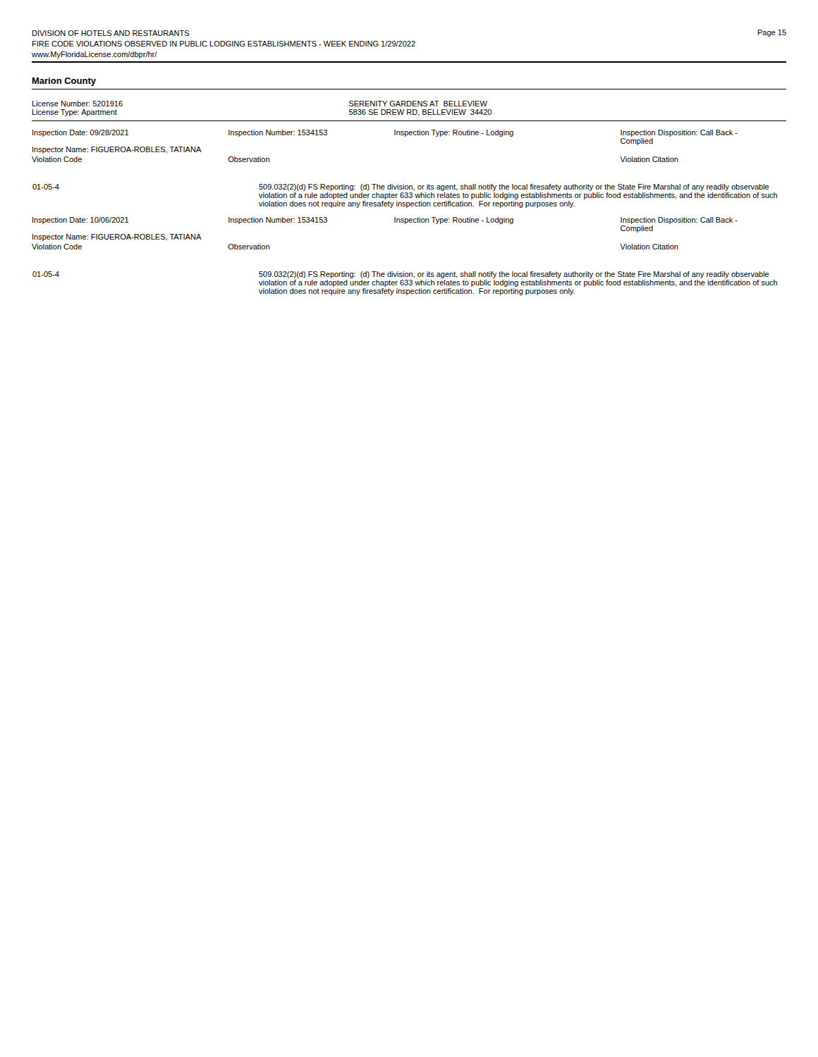Page 15
DIVISION OF HOTELS AND RESTAURANTS
FIRE CODE VIOLATIONS OBSERVED IN PUBLIC LODGING ESTABLISHMENTS - WEEK ENDING 1/29/2022
www.MyFloridaLicense.com/dbpr/hr/
Marion County
| License Number: 5201916 | SERENITY GARDENS AT BELLEVIEW |
| License Type: Apartment | 5836 SE DREW RD, BELLEVIEW 34420 |
| Inspection Date: 09/28/2021 | Inspection Number: 1534153 | Inspection Type: Routine - Lodging | Inspection Disposition: Call Back - Complied |
| Inspector Name: FIGUEROA-ROBLES, TATIANA | | |
| Violation Code | Observation | | Violation Citation |
| 01-05-4 | 509.032(2)(d) FS Reporting: (d) The division, or its agent, shall notify the local firesafety authority or the State Fire Marshal of any readily observable violation of a rule adopted under chapter 633 which relates to public lodging establishments or public food establishments, and the identification of such violation does not require any firesafety inspection certification. For reporting purposes only. |
| Inspection Date: 10/06/2021 | Inspection Number: 1534153 | Inspection Type: Routine - Lodging | Inspection Disposition: Call Back - Complied |
| Inspector Name: FIGUEROA-ROBLES, TATIANA | | |
| Violation Code | Observation | | Violation Citation |
| 01-05-4 | 509.032(2)(d) FS Reporting: (d) The division, or its agent, shall notify the local firesafety authority or the State Fire Marshal of any readily observable violation of a rule adopted under chapter 633 which relates to public lodging establishments or public food establishments, and the identification of such violation does not require any firesafety inspection certification. For reporting purposes only. |